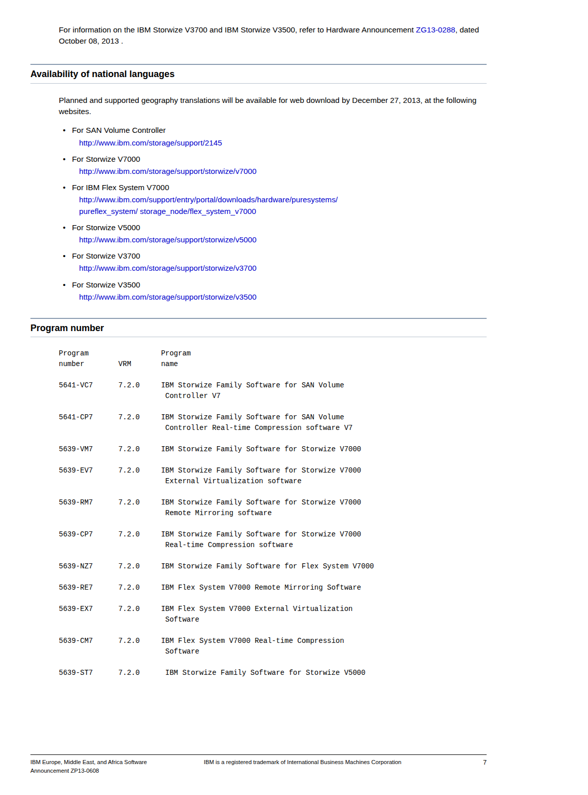For information on the IBM Storwize V3700 and IBM Storwize V3500, refer to Hardware Announcement ZG13-0288, dated October 08, 2013 .
Availability of national languages
Planned and supported geography translations will be available for web download by December 27, 2013, at the following websites.
For SAN Volume Controller
http://www.ibm.com/storage/support/2145
For Storwize V7000
http://www.ibm.com/storage/support/storwize/v7000
For IBM Flex System V7000
http://www.ibm.com/support/entry/portal/downloads/hardware/puresystems/
pureflex_system/ storage_node/flex_system_v7000
For Storwize V5000
http://www.ibm.com/storage/support/storwize/v5000
For Storwize V3700
http://www.ibm.com/storage/support/storwize/v3700
For Storwize V3500
http://www.ibm.com/storage/support/storwize/v3500
Program number
Program                 Program
number        VRM       name

5641-VC7      7.2.0     IBM Storwize Family Software for SAN Volume
                         Controller V7

5641-CP7      7.2.0     IBM Storwize Family Software for SAN Volume
                         Controller Real-time Compression software V7

5639-VM7      7.2.0     IBM Storwize Family Software for Storwize V7000

5639-EV7      7.2.0     IBM Storwize Family Software for Storwize V7000
                         External Virtualization software

5639-RM7      7.2.0     IBM Storwize Family Software for Storwize V7000
                         Remote Mirroring software

5639-CP7      7.2.0     IBM Storwize Family Software for Storwize V7000
                         Real-time Compression software

5639-NZ7      7.2.0     IBM Storwize Family Software for Flex System V7000

5639-RE7      7.2.0     IBM Flex System V7000 Remote Mirroring Software

5639-EX7      7.2.0     IBM Flex System V7000 External Virtualization
                         Software

5639-CM7      7.2.0     IBM Flex System V7000 Real-time Compression
                         Software

5639-ST7      7.2.0      IBM Storwize Family Software for Storwize V5000
IBM Europe, Middle East, and Africa Software
Announcement ZP13-0608
IBM is a registered trademark of International Business Machines Corporation7